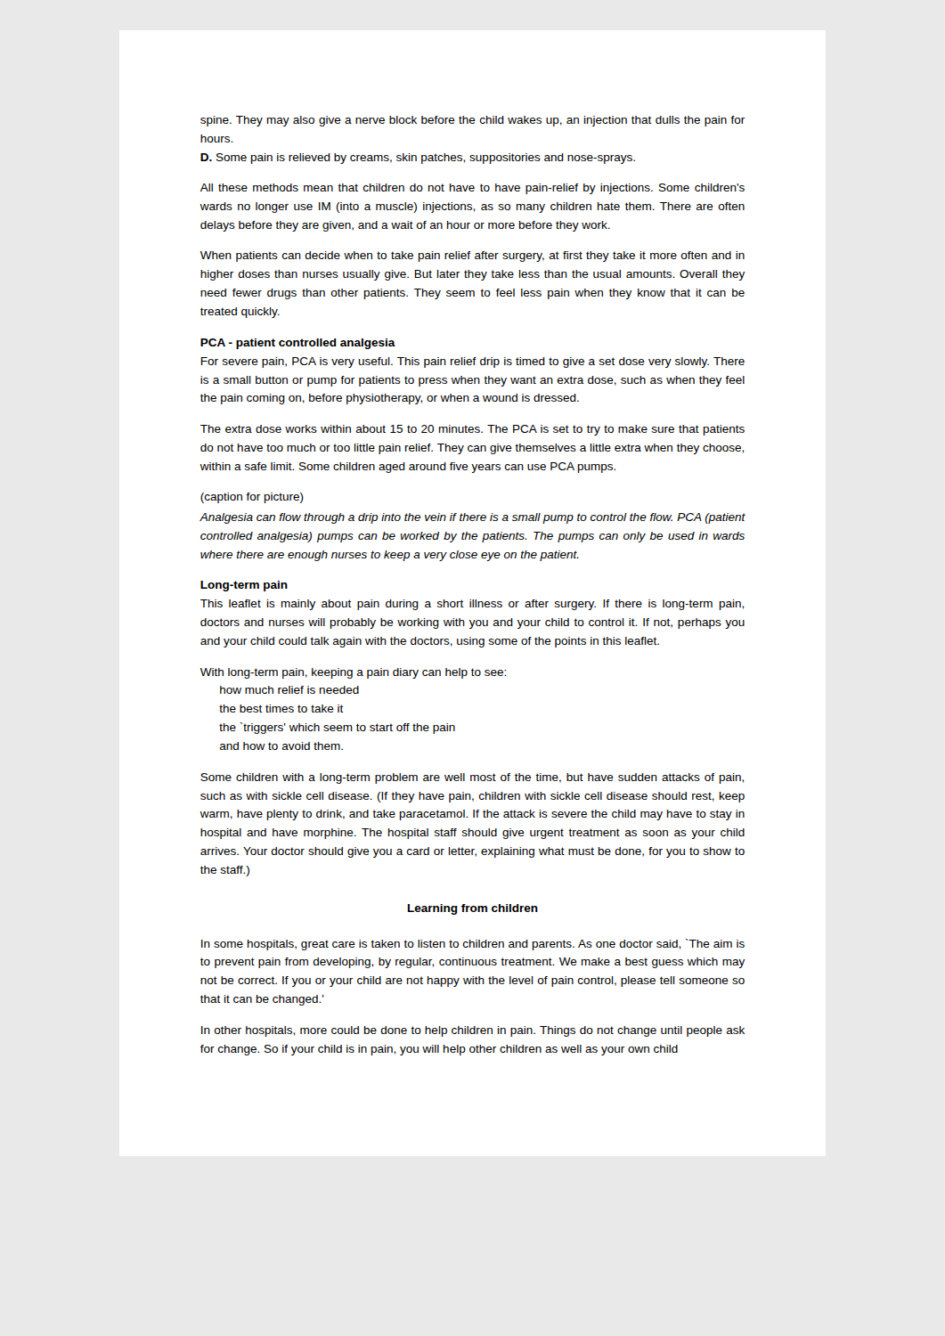spine. They may also give a nerve block before the child wakes up, an injection that dulls the pain for hours.
D. Some pain is relieved by creams, skin patches, suppositories and nose-sprays.
All these methods mean that children do not have to have pain-relief by injections. Some children's wards no longer use IM (into a muscle) injections, as so many children hate them. There are often delays before they are given, and a wait of an hour or more before they work.
When patients can decide when to take pain relief after surgery, at first they take it more often and in higher doses than nurses usually give. But later they take less than the usual amounts. Overall they need fewer drugs than other patients. They seem to feel less pain when they know that it can be treated quickly.
PCA - patient controlled analgesia
For severe pain, PCA is very useful. This pain relief drip is timed to give a set dose very slowly. There is a small button or pump for patients to press when they want an extra dose, such as when they feel the pain coming on, before physiotherapy, or when a wound is dressed.
The extra dose works within about 15 to 20 minutes. The PCA is set to try to make sure that patients do not have too much or too little pain relief. They can give themselves a little extra when they choose, within a safe limit. Some children aged around five years can use PCA pumps.
(caption for picture)
Analgesia can flow through a drip into the vein if there is a small pump to control the flow. PCA (patient controlled analgesia) pumps can be worked by the patients. The pumps can only be used in wards where there are enough nurses to keep a very close eye on the patient.
Long-term pain
This leaflet is mainly about pain during a short illness or after surgery. If there is long-term pain, doctors and nurses will probably be working with you and your child to control it. If not, perhaps you and your child could talk again with the doctors, using some of the points in this leaflet.
With long-term pain, keeping a pain diary can help to see:
how much relief is needed
the best times to take it
the `triggers' which seem to start off the pain
and how to avoid them.
Some children with a long-term problem are well most of the time, but have sudden attacks of pain, such as with sickle cell disease. (If they have pain, children with sickle cell disease should rest, keep warm, have plenty to drink, and take paracetamol. If the attack is severe the child may have to stay in hospital and have morphine. The hospital staff should give urgent treatment as soon as your child arrives. Your doctor should give you a card or letter, explaining what must be done, for you to show to the staff.)
Learning from children
In some hospitals, great care is taken to listen to children and parents. As one doctor said, `The aim is to prevent pain from developing, by regular, continuous treatment. We make a best guess which may not be correct. If you or your child are not happy with the level of pain control, please tell someone so that it can be changed.'
In other hospitals, more could be done to help children in pain. Things do not change until people ask for change. So if your child is in pain, you will help other children as well as your own child